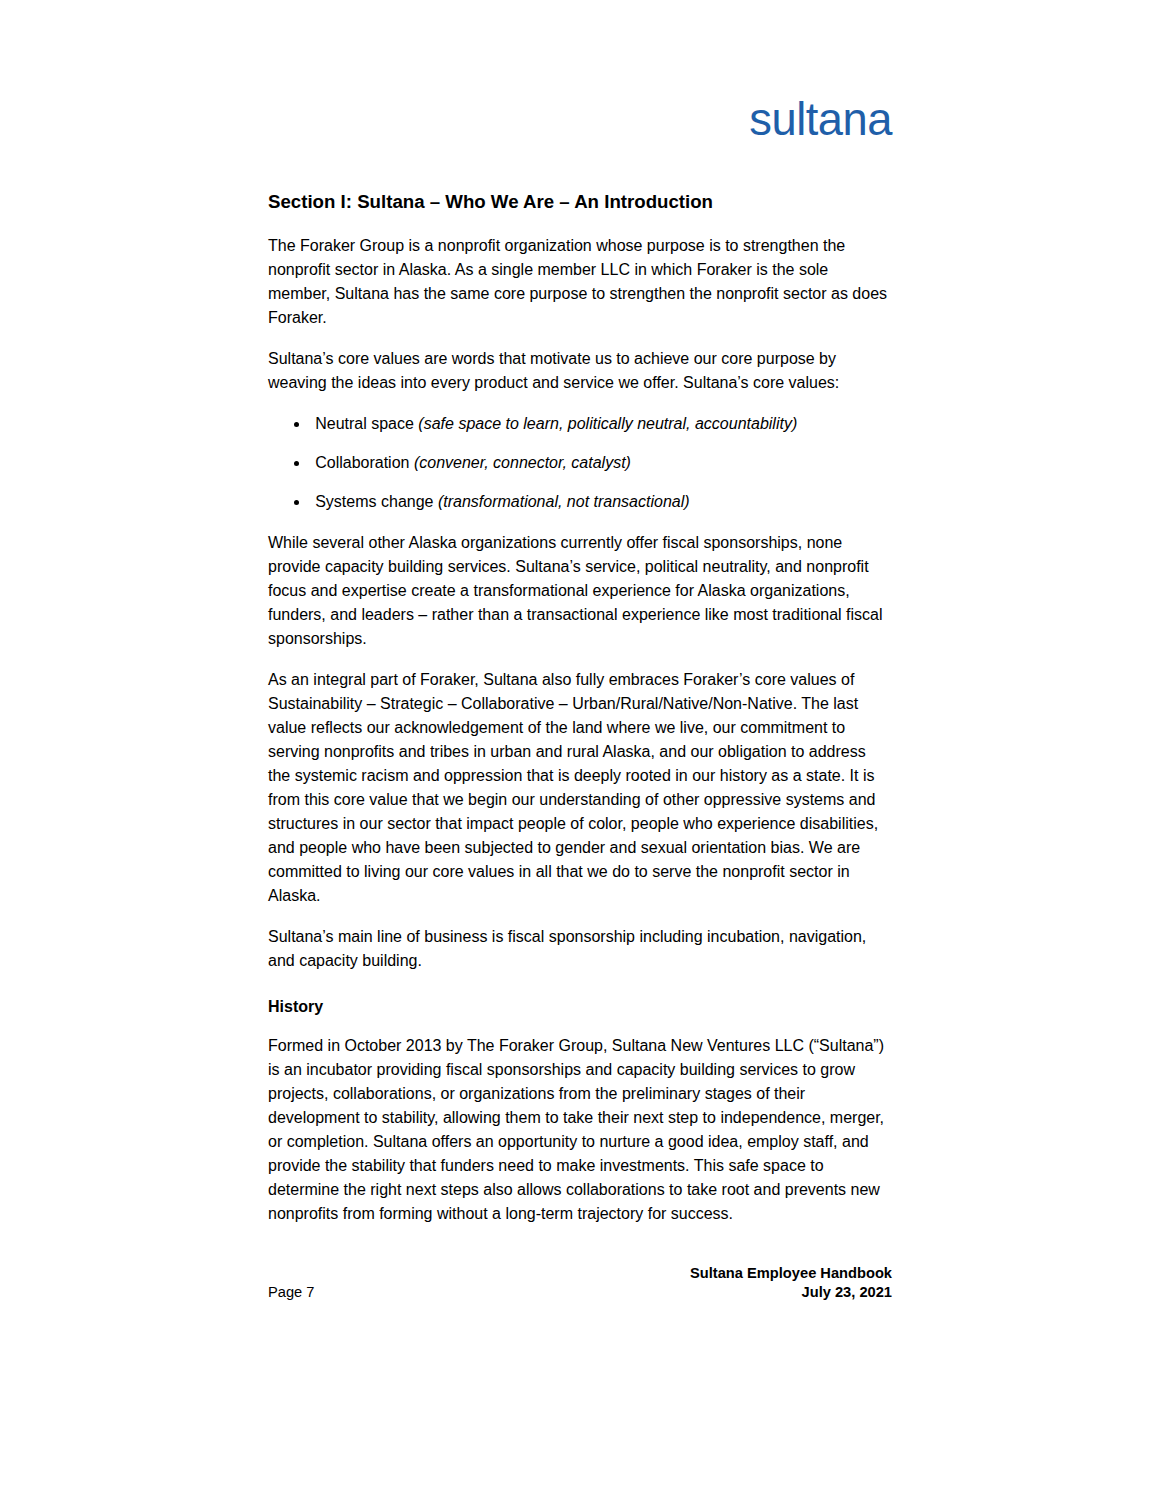sultana
Section I: Sultana – Who We Are – An Introduction
The Foraker Group is a nonprofit organization whose purpose is to strengthen the nonprofit sector in Alaska. As a single member LLC in which Foraker is the sole member, Sultana has the same core purpose to strengthen the nonprofit sector as does Foraker.
Sultana’s core values are words that motivate us to achieve our core purpose by weaving the ideas into every product and service we offer. Sultana’s core values:
Neutral space (safe space to learn, politically neutral, accountability)
Collaboration (convener, connector, catalyst)
Systems change (transformational, not transactional)
While several other Alaska organizations currently offer fiscal sponsorships, none provide capacity building services. Sultana’s service, political neutrality, and nonprofit focus and expertise create a transformational experience for Alaska organizations, funders, and leaders – rather than a transactional experience like most traditional fiscal sponsorships.
As an integral part of Foraker, Sultana also fully embraces Foraker’s core values of Sustainability – Strategic – Collaborative – Urban/Rural/Native/Non-Native. The last value reflects our acknowledgement of the land where we live, our commitment to serving nonprofits and tribes in urban and rural Alaska, and our obligation to address the systemic racism and oppression that is deeply rooted in our history as a state. It is from this core value that we begin our understanding of other oppressive systems and structures in our sector that impact people of color, people who experience disabilities, and people who have been subjected to gender and sexual orientation bias. We are committed to living our core values in all that we do to serve the nonprofit sector in Alaska.
Sultana’s main line of business is fiscal sponsorship including incubation, navigation, and capacity building.
History
Formed in October 2013 by The Foraker Group, Sultana New Ventures LLC (“Sultana”) is an incubator providing fiscal sponsorships and capacity building services to grow projects, collaborations, or organizations from the preliminary stages of their development to stability, allowing them to take their next step to independence, merger, or completion. Sultana offers an opportunity to nurture a good idea, employ staff, and provide the stability that funders need to make investments. This safe space to determine the right next steps also allows collaborations to take root and prevents new nonprofits from forming without a long-term trajectory for success.
Page 7
Sultana Employee Handbook
July 23, 2021